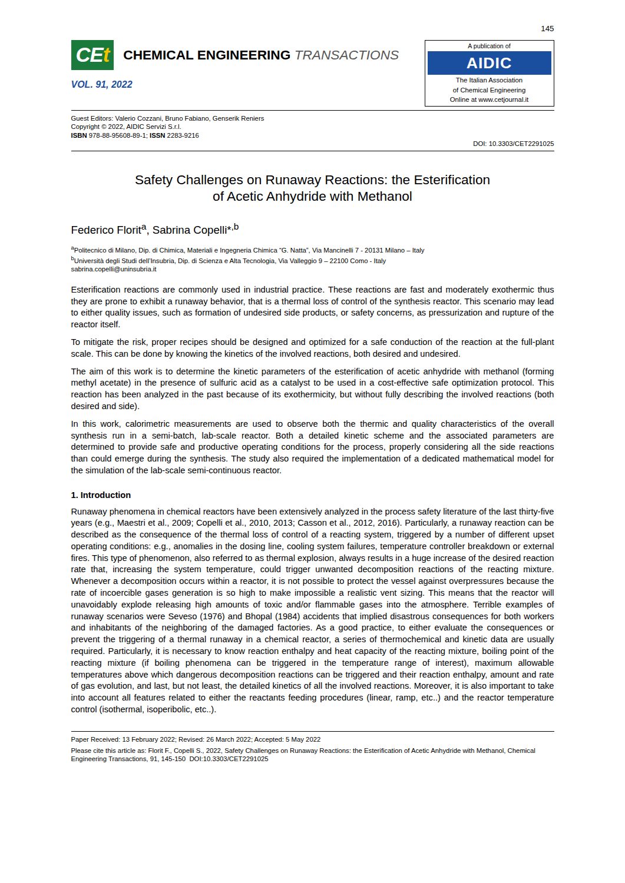145
CEt CHEMICAL ENGINEERING TRANSACTIONS
VOL. 91, 2022
A publication of
AIDIC
The Italian Association
of Chemical Engineering
Online at www.cetjournal.it
Guest Editors: Valerio Cozzani, Bruno Fabiano, Genserik Reniers
Copyright © 2022, AIDIC Servizi S.r.l.
ISBN 978-88-95608-89-1; ISSN 2283-9216
DOI: 10.3303/CET2291025
Safety Challenges on Runaway Reactions: the Esterification
of Acetic Anhydride with Methanol
Federico Florita, Sabrina Copelli*,b
aPolitecnico di Milano, Dip. di Chimica, Materiali e Ingegneria Chimica “G. Natta”, Via Mancinelli 7 - 20131 Milano – Italy
bUniversità degli Studi dell’Insubria, Dip. di Scienza e Alta Tecnologia, Via Valleggio 9 – 22100 Como - Italy
sabrina.copelli@uninsubria.it
Esterification reactions are commonly used in industrial practice. These reactions are fast and moderately exothermic thus they are prone to exhibit a runaway behavior, that is a thermal loss of control of the synthesis reactor. This scenario may lead to either quality issues, such as formation of undesired side products, or safety concerns, as pressurization and rupture of the reactor itself.
To mitigate the risk, proper recipes should be designed and optimized for a safe conduction of the reaction at the full-plant scale. This can be done by knowing the kinetics of the involved reactions, both desired and undesired.
The aim of this work is to determine the kinetic parameters of the esterification of acetic anhydride with methanol (forming methyl acetate) in the presence of sulfuric acid as a catalyst to be used in a cost-effective safe optimization protocol. This reaction has been analyzed in the past because of its exothermicity, but without fully describing the involved reactions (both desired and side).
In this work, calorimetric measurements are used to observe both the thermic and quality characteristics of the overall synthesis run in a semi-batch, lab-scale reactor. Both a detailed kinetic scheme and the associated parameters are determined to provide safe and productive operating conditions for the process, properly considering all the side reactions than could emerge during the synthesis. The study also required the implementation of a dedicated mathematical model for the simulation of the lab-scale semi-continuous reactor.
1. Introduction
Runaway phenomena in chemical reactors have been extensively analyzed in the process safety literature of the last thirty-five years (e.g., Maestri et al., 2009; Copelli et al., 2010, 2013; Casson et al., 2012, 2016). Particularly, a runaway reaction can be described as the consequence of the thermal loss of control of a reacting system, triggered by a number of different upset operating conditions: e.g., anomalies in the dosing line, cooling system failures, temperature controller breakdown or external fires. This type of phenomenon, also referred to as thermal explosion, always results in a huge increase of the desired reaction rate that, increasing the system temperature, could trigger unwanted decomposition reactions of the reacting mixture. Whenever a decomposition occurs within a reactor, it is not possible to protect the vessel against overpressures because the rate of incoercible gases generation is so high to make impossible a realistic vent sizing. This means that the reactor will unavoidably explode releasing high amounts of toxic and/or flammable gases into the atmosphere. Terrible examples of runaway scenarios were Seveso (1976) and Bhopal (1984) accidents that implied disastrous consequences for both workers and inhabitants of the neighboring of the damaged factories. As a good practice, to either evaluate the consequences or prevent the triggering of a thermal runaway in a chemical reactor, a series of thermochemical and kinetic data are usually required. Particularly, it is necessary to know reaction enthalpy and heat capacity of the reacting mixture, boiling point of the reacting mixture (if boiling phenomena can be triggered in the temperature range of interest), maximum allowable temperatures above which dangerous decomposition reactions can be triggered and their reaction enthalpy, amount and rate of gas evolution, and last, but not least, the detailed kinetics of all the involved reactions. Moreover, it is also important to take into account all features related to either the reactants feeding procedures (linear, ramp, etc..) and the reactor temperature control (isothermal, isoperibolic, etc..).
Paper Received: 13 February 2022; Revised: 26 March 2022; Accepted: 5 May 2022
Please cite this article as: Florit F., Copelli S., 2022, Safety Challenges on Runaway Reactions: the Esterification of Acetic Anhydride with Methanol, Chemical Engineering Transactions, 91, 145-150 DOI:10.3303/CET2291025